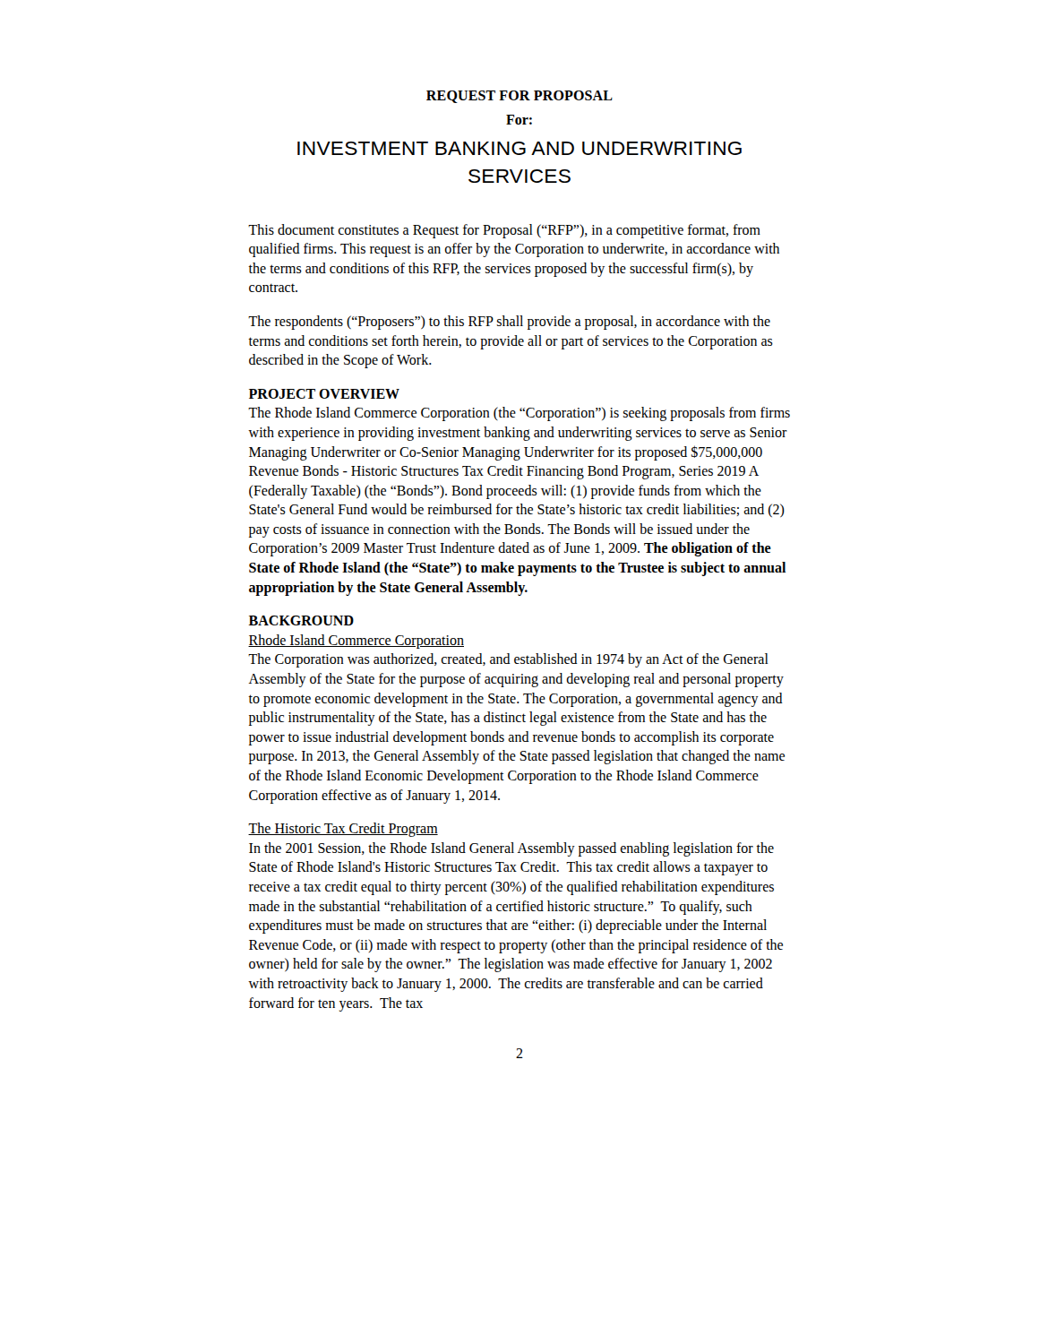REQUEST FOR PROPOSAL
For:
INVESTMENT BANKING AND UNDERWRITING SERVICES
This document constitutes a Request for Proposal (“RFP”), in a competitive format, from qualified firms. This request is an offer by the Corporation to underwrite, in accordance with the terms and conditions of this RFP, the services proposed by the successful firm(s), by contract.
The respondents (“Proposers”) to this RFP shall provide a proposal, in accordance with the terms and conditions set forth herein, to provide all or part of services to the Corporation as described in the Scope of Work.
Project Overview
The Rhode Island Commerce Corporation (the “Corporation”) is seeking proposals from firms with experience in providing investment banking and underwriting services to serve as Senior Managing Underwriter or Co-Senior Managing Underwriter for its proposed $75,000,000 Revenue Bonds - Historic Structures Tax Credit Financing Bond Program, Series 2019 A (Federally Taxable) (the “Bonds”). Bond proceeds will: (1) provide funds from which the State's General Fund would be reimbursed for the State’s historic tax credit liabilities; and (2) pay costs of issuance in connection with the Bonds. The Bonds will be issued under the Corporation’s 2009 Master Trust Indenture dated as of June 1, 2009. The obligation of the State of Rhode Island (the “State”) to make payments to the Trustee is subject to annual appropriation by the State General Assembly.
Background
Rhode Island Commerce Corporation
The Corporation was authorized, created, and established in 1974 by an Act of the General Assembly of the State for the purpose of acquiring and developing real and personal property to promote economic development in the State. The Corporation, a governmental agency and public instrumentality of the State, has a distinct legal existence from the State and has the power to issue industrial development bonds and revenue bonds to accomplish its corporate purpose. In 2013, the General Assembly of the State passed legislation that changed the name of the Rhode Island Economic Development Corporation to the Rhode Island Commerce Corporation effective as of January 1, 2014.
The Historic Tax Credit Program
In the 2001 Session, the Rhode Island General Assembly passed enabling legislation for the State of Rhode Island's Historic Structures Tax Credit. This tax credit allows a taxpayer to receive a tax credit equal to thirty percent (30%) of the qualified rehabilitation expenditures made in the substantial “rehabilitation of a certified historic structure.” To qualify, such expenditures must be made on structures that are “either: (i) depreciable under the Internal Revenue Code, or (ii) made with respect to property (other than the principal residence of the owner) held for sale by the owner.” The legislation was made effective for January 1, 2002 with retroactivity back to January 1, 2000. The credits are transferable and can be carried forward for ten years. The tax
2